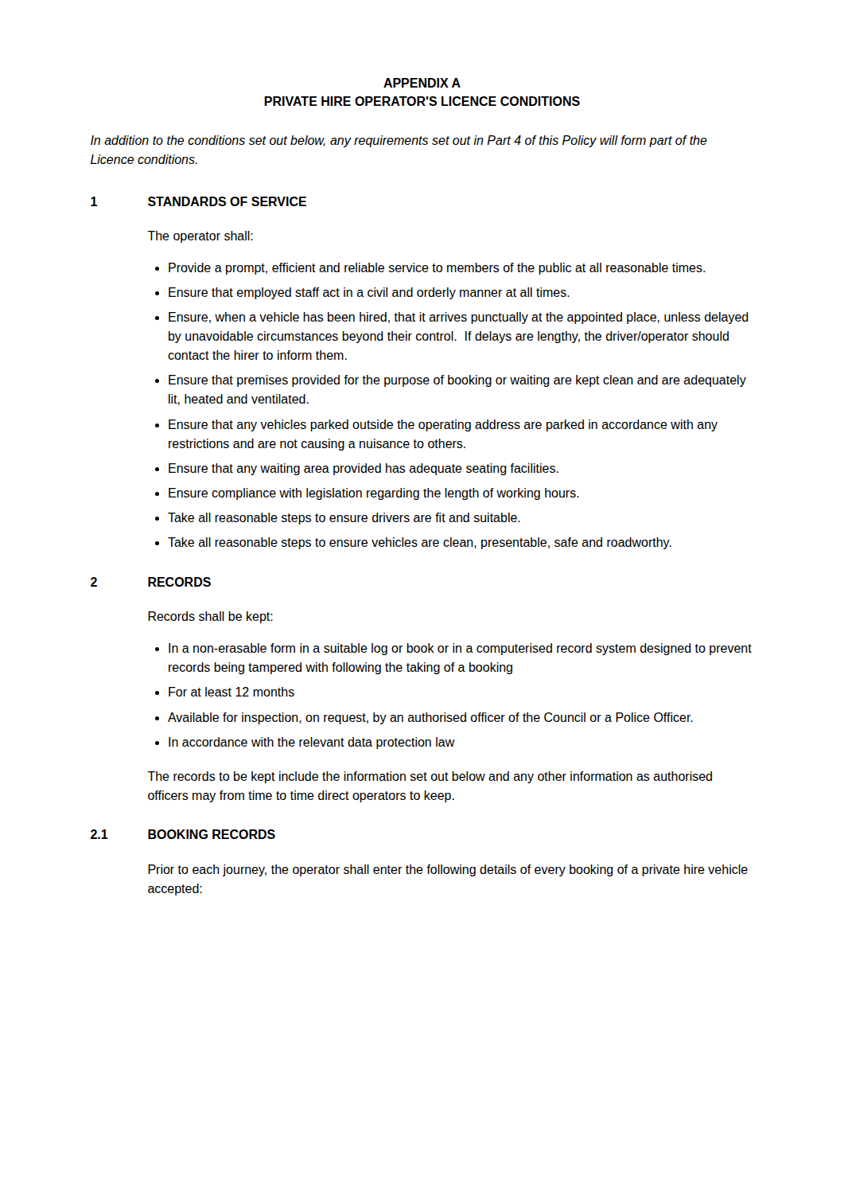APPENDIX A
PRIVATE HIRE OPERATOR'S LICENCE CONDITIONS
In addition to the conditions set out below, any requirements set out in Part 4 of this Policy will form part of the Licence conditions.
1 STANDARDS OF SERVICE
The operator shall:
Provide a prompt, efficient and reliable service to members of the public at all reasonable times.
Ensure that employed staff act in a civil and orderly manner at all times.
Ensure, when a vehicle has been hired, that it arrives punctually at the appointed place, unless delayed by unavoidable circumstances beyond their control. If delays are lengthy, the driver/operator should contact the hirer to inform them.
Ensure that premises provided for the purpose of booking or waiting are kept clean and are adequately lit, heated and ventilated.
Ensure that any vehicles parked outside the operating address are parked in accordance with any restrictions and are not causing a nuisance to others.
Ensure that any waiting area provided has adequate seating facilities.
Ensure compliance with legislation regarding the length of working hours.
Take all reasonable steps to ensure drivers are fit and suitable.
Take all reasonable steps to ensure vehicles are clean, presentable, safe and roadworthy.
2 RECORDS
Records shall be kept:
In a non-erasable form in a suitable log or book or in a computerised record system designed to prevent records being tampered with following the taking of a booking
For at least 12 months
Available for inspection, on request, by an authorised officer of the Council or a Police Officer.
In accordance with the relevant data protection law
The records to be kept include the information set out below and any other information as authorised officers may from time to time direct operators to keep.
2.1 BOOKING RECORDS
Prior to each journey, the operator shall enter the following details of every booking of a private hire vehicle accepted: